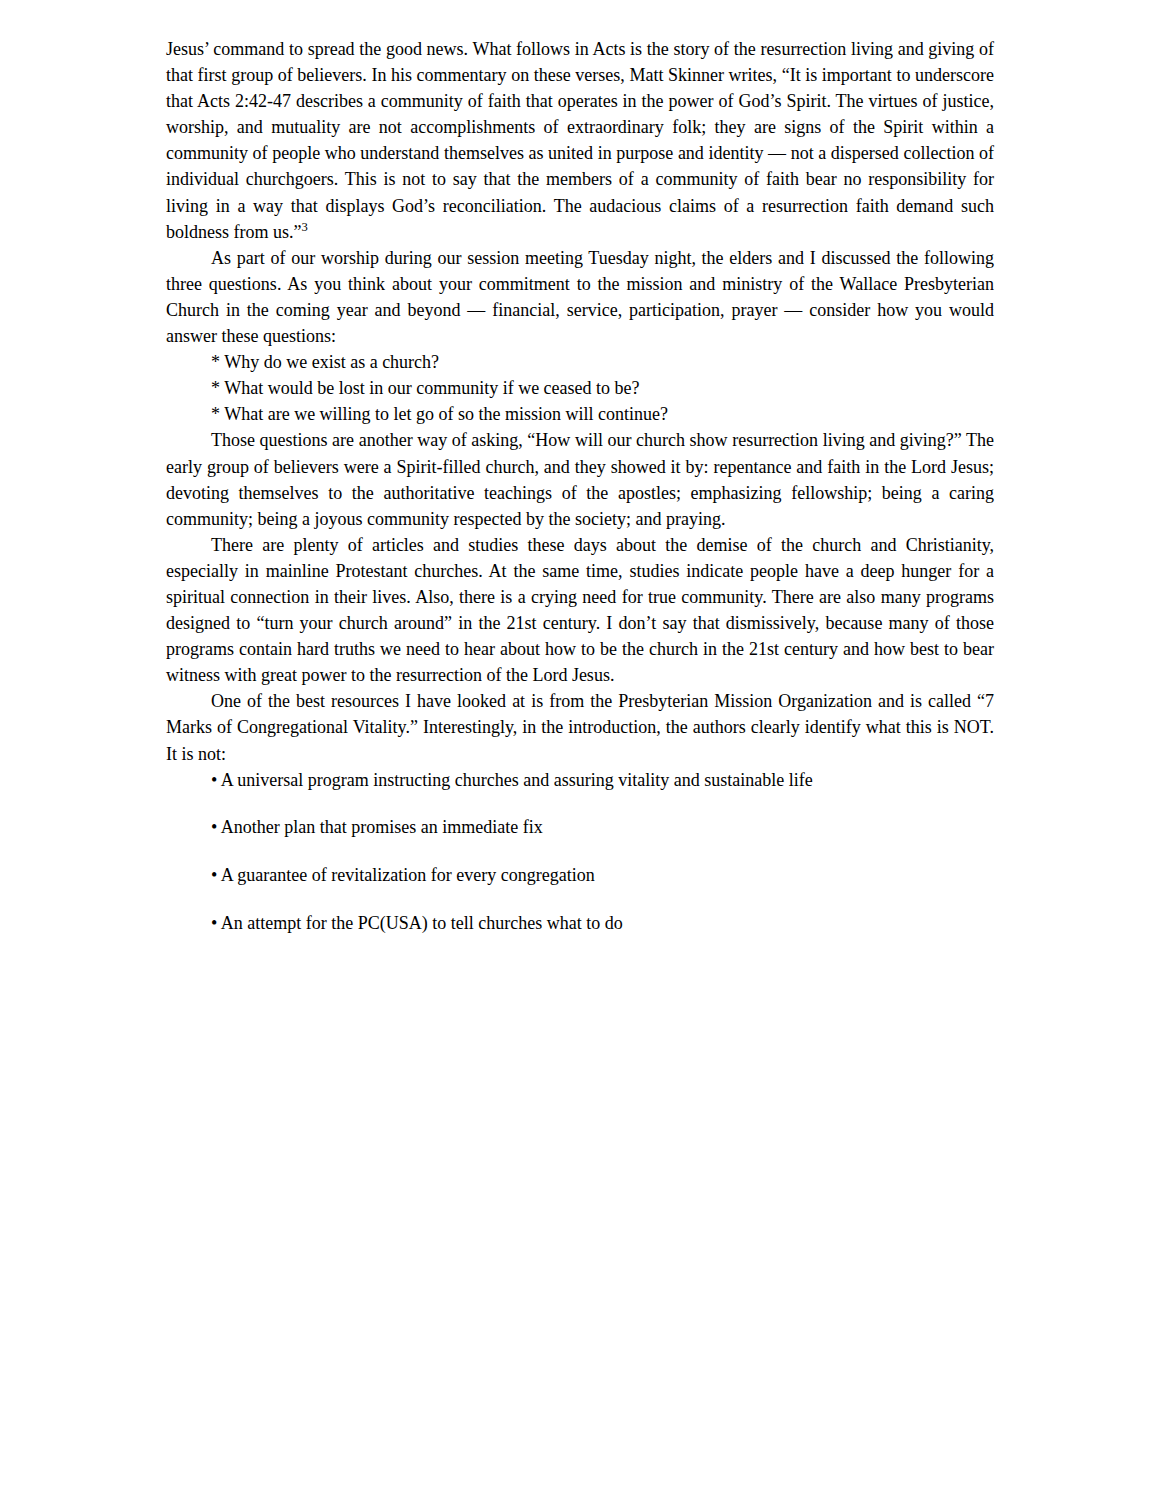Jesus’ command to spread the good news. What follows in Acts is the story of the resurrection living and giving of that first group of believers. In his commentary on these verses, Matt Skinner writes, “It is important to underscore that Acts 2:42-47 describes a community of faith that operates in the power of God’s Spirit. The virtues of justice, worship, and mutuality are not accomplishments of extraordinary folk; they are signs of the Spirit within a community of people who understand themselves as united in purpose and identity — not a dispersed collection of individual churchgoers. This is not to say that the members of a community of faith bear no responsibility for living in a way that displays God’s reconciliation. The audacious claims of a resurrection faith demand such boldness from us.”3
As part of our worship during our session meeting Tuesday night, the elders and I discussed the following three questions. As you think about your commitment to the mission and ministry of the Wallace Presbyterian Church in the coming year and beyond — financial, service, participation, prayer — consider how you would answer these questions:
* Why do we exist as a church?
* What would be lost in our community if we ceased to be?
* What are we willing to let go of so the mission will continue?
Those questions are another way of asking, “How will our church show resurrection living and giving?” The early group of believers were a Spirit-filled church, and they showed it by: repentance and faith in the Lord Jesus; devoting themselves to the authoritative teachings of the apostles; emphasizing fellowship; being a caring community; being a joyous community respected by the society; and praying.
There are plenty of articles and studies these days about the demise of the church and Christianity, especially in mainline Protestant churches. At the same time, studies indicate people have a deep hunger for a spiritual connection in their lives. Also, there is a crying need for true community. There are also many programs designed to “turn your church around” in the 21st century. I don’t say that dismissively, because many of those programs contain hard truths we need to hear about how to be the church in the 21st century and how best to bear witness with great power to the resurrection of the Lord Jesus.
One of the best resources I have looked at is from the Presbyterian Mission Organization and is called “7 Marks of Congregational Vitality.” Interestingly, in the introduction, the authors clearly identify what this is NOT. It is not:
• A universal program instructing churches and assuring vitality and sustainable life
• Another plan that promises an immediate fix
• A guarantee of revitalization for every congregation
• An attempt for the PC(USA) to tell churches what to do